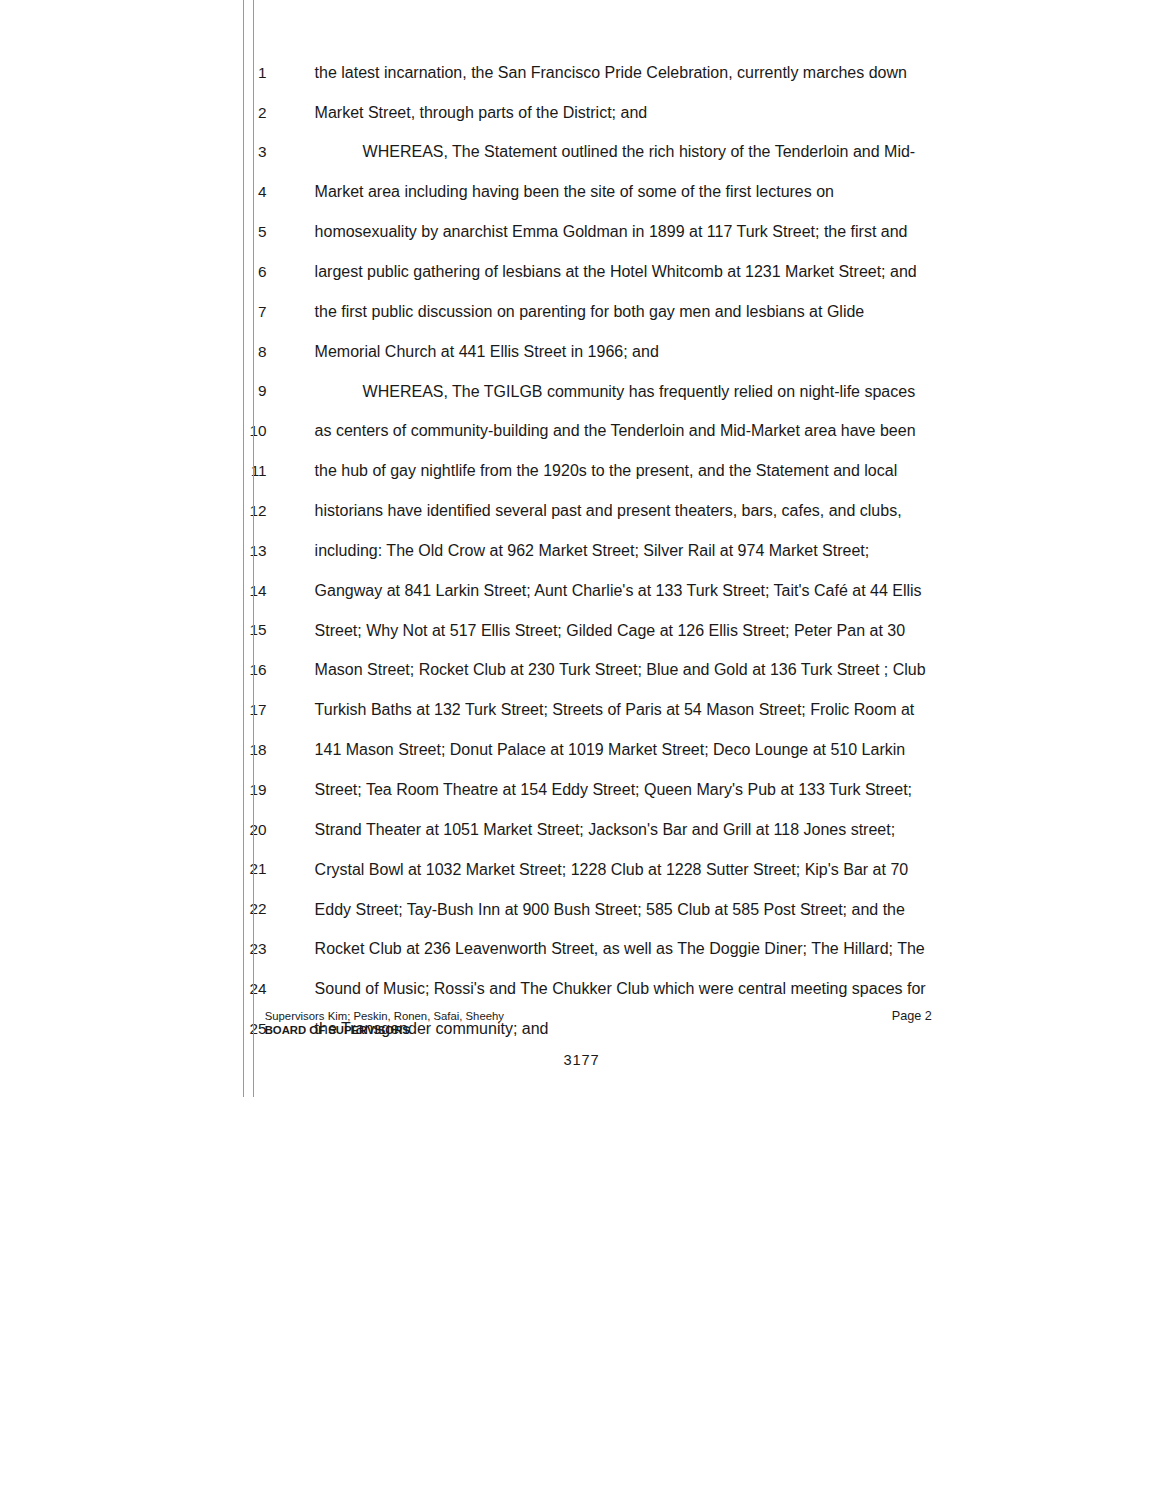1
2
3
4
5
6
7
8
9
10
11
12
13
14
15
16
17
18
19
20
21
22
23
24
25
the latest incarnation, the San Francisco Pride Celebration, currently marches down Market Street, through parts of the District; and
WHEREAS, The Statement outlined the rich history of the Tenderloin and Mid-Market area including having been the site of some of the first lectures on homosexuality by anarchist Emma Goldman in 1899 at 117 Turk Street; the first and largest public gathering of lesbians at the Hotel Whitcomb at 1231 Market Street; and the first public discussion on parenting for both gay men and lesbians at Glide Memorial Church at 441 Ellis Street in 1966; and
WHEREAS, The TGILGB community has frequently relied on night-life spaces as centers of community-building and the Tenderloin and Mid-Market area have been the hub of gay nightlife from the 1920s to the present, and the Statement and local historians have identified several past and present theaters, bars, cafes, and clubs, including: The Old Crow at 962 Market Street; Silver Rail at 974 Market Street; Gangway at 841 Larkin Street; Aunt Charlie's at 133 Turk Street; Tait's Café at 44 Ellis Street; Why Not at 517 Ellis Street; Gilded Cage at 126 Ellis Street; Peter Pan at 30 Mason Street; Rocket Club at 230 Turk Street; Blue and Gold at 136 Turk Street ; Club Turkish Baths at 132 Turk Street; Streets of Paris at 54 Mason Street; Frolic Room at 141 Mason Street; Donut Palace at 1019 Market Street; Deco Lounge at 510 Larkin Street; Tea Room Theatre at 154 Eddy Street; Queen Mary's Pub at 133 Turk Street; Strand Theater at 1051 Market Street; Jackson's Bar and Grill at 118 Jones street; Crystal Bowl at 1032 Market Street; 1228 Club at 1228 Sutter Street; Kip's Bar at 70 Eddy Street; Tay-Bush Inn at 900 Bush Street; 585 Club at 585 Post Street; and the Rocket Club at 236 Leavenworth Street, as well as The Doggie Diner; The Hillard; The Sound of Music; Rossi's and The Chukker Club which were central meeting spaces for the Transgender community; and
Supervisors Kim; Peskin, Ronen, Safai, Sheehy
BOARD OF SUPERVISORS
Page 2
3177